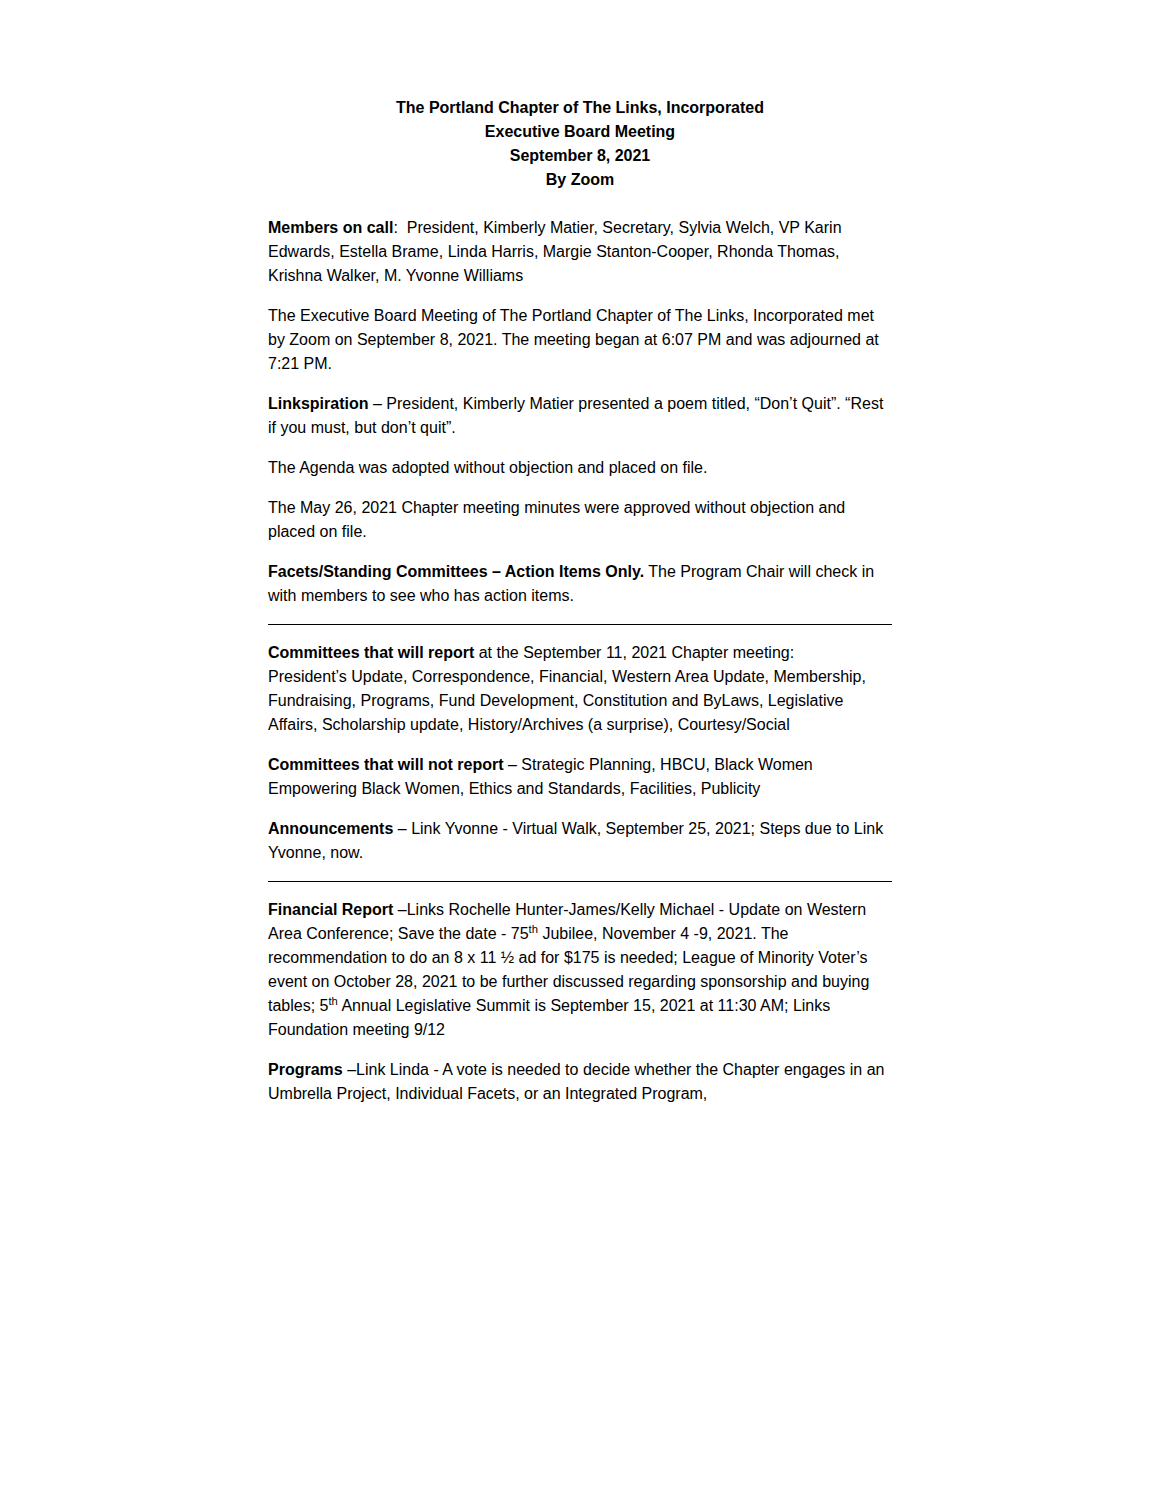The Portland Chapter of The Links, Incorporated
Executive Board Meeting
September 8, 2021
By Zoom
Members on call: President, Kimberly Matier, Secretary, Sylvia Welch, VP Karin Edwards, Estella Brame, Linda Harris, Margie Stanton-Cooper, Rhonda Thomas, Krishna Walker, M. Yvonne Williams
The Executive Board Meeting of The Portland Chapter of The Links, Incorporated met by Zoom on September 8, 2021. The meeting began at 6:07 PM and was adjourned at 7:21 PM.
Linkspiration – President, Kimberly Matier presented a poem titled, “Don’t Quit”. “Rest if you must, but don’t quit”.
The Agenda was adopted without objection and placed on file.
The May 26, 2021 Chapter meeting minutes were approved without objection and placed on file.
Facets/Standing Committees – Action Items Only. The Program Chair will check in with members to see who has action items.
Committees that will report at the September 11, 2021 Chapter meeting:
President’s Update, Correspondence, Financial, Western Area Update, Membership, Fundraising, Programs, Fund Development, Constitution and ByLaws, Legislative Affairs, Scholarship update, History/Archives (a surprise), Courtesy/Social
Committees that will not report – Strategic Planning, HBCU, Black Women Empowering Black Women, Ethics and Standards, Facilities, Publicity
Announcements – Link Yvonne - Virtual Walk, September 25, 2021; Steps due to Link Yvonne, now.
Financial Report –Links Rochelle Hunter-James/Kelly Michael - Update on Western Area Conference; Save the date - 75th Jubilee, November 4 -9, 2021. The recommendation to do an 8 x 11 ½ ad for $175 is needed; League of Minority Voter’s event on October 28, 2021 to be further discussed regarding sponsorship and buying tables; 5th Annual Legislative Summit is September 15, 2021 at 11:30 AM; Links Foundation meeting 9/12
Programs –Link Linda - A vote is needed to decide whether the Chapter engages in an Umbrella Project, Individual Facets, or an Integrated Program,